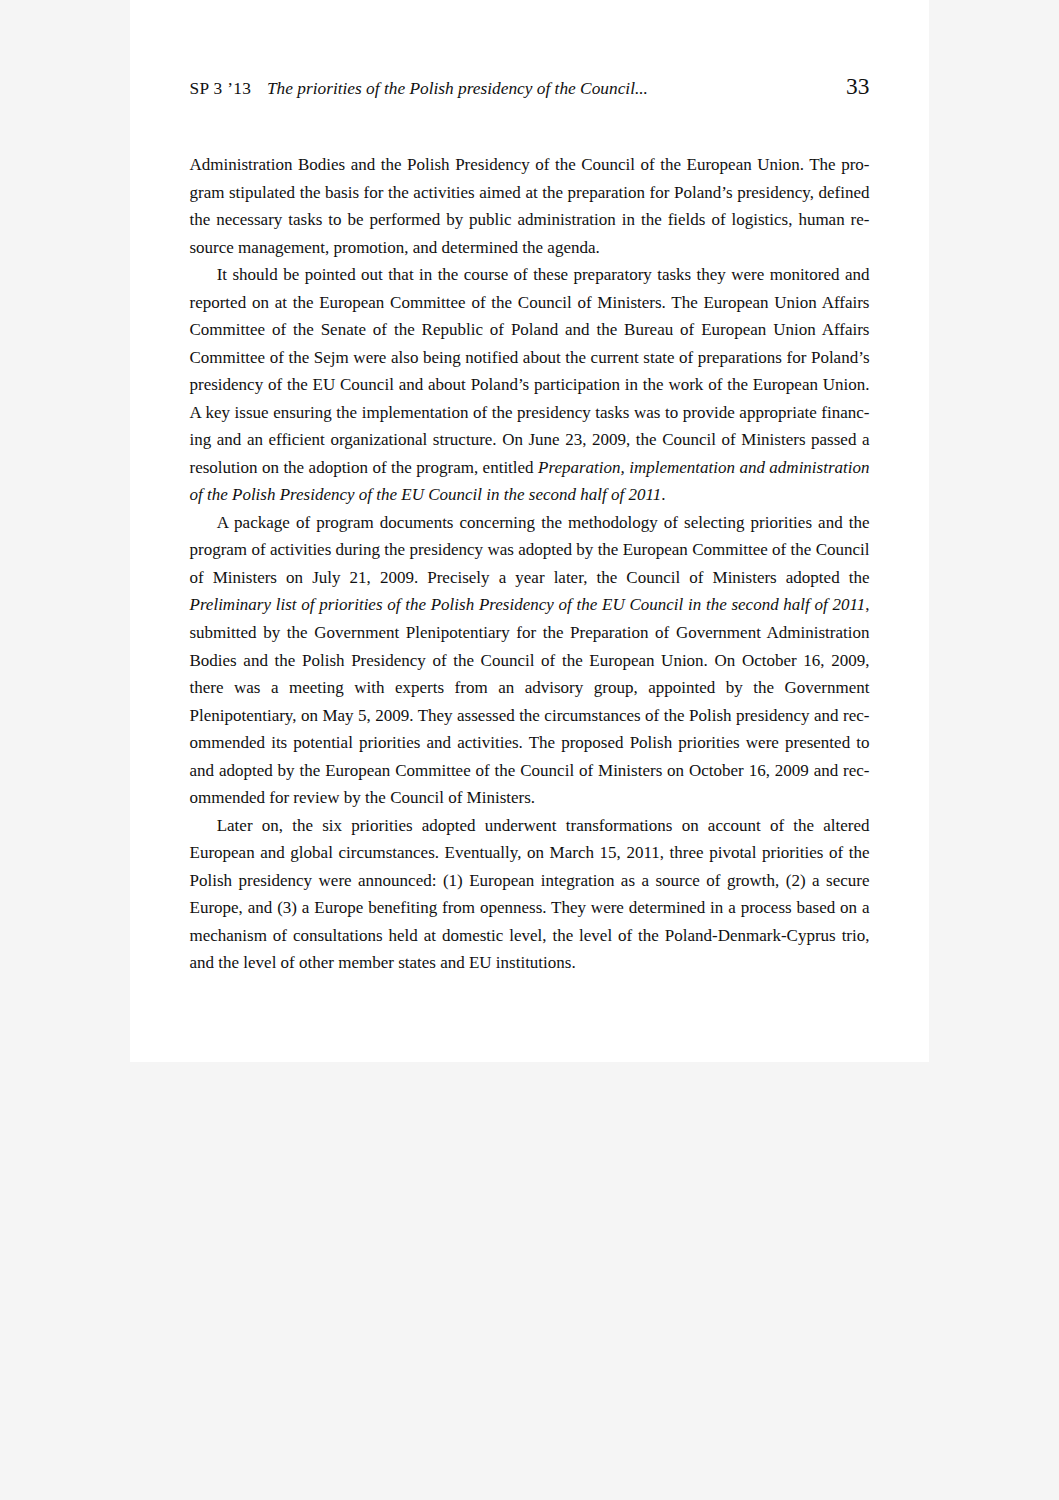SP 3 ’13 The priorities of the Polish presidency of the Council... 33
Administration Bodies and the Polish Presidency of the Council of the European Union. The program stipulated the basis for the activities aimed at the preparation for Poland’s presidency, defined the necessary tasks to be performed by public administration in the fields of logistics, human resource management, promotion, and determined the agenda.
It should be pointed out that in the course of these preparatory tasks they were monitored and reported on at the European Committee of the Council of Ministers. The European Union Affairs Committee of the Senate of the Republic of Poland and the Bureau of European Union Affairs Committee of the Sejm were also being notified about the current state of preparations for Poland’s presidency of the EU Council and about Poland’s participation in the work of the European Union. A key issue ensuring the implementation of the presidency tasks was to provide appropriate financing and an efficient organizational structure. On June 23, 2009, the Council of Ministers passed a resolution on the adoption of the program, entitled Preparation, implementation and administration of the Polish Presidency of the EU Council in the second half of 2011.
A package of program documents concerning the methodology of selecting priorities and the program of activities during the presidency was adopted by the European Committee of the Council of Ministers on July 21, 2009. Precisely a year later, the Council of Ministers adopted the Preliminary list of priorities of the Polish Presidency of the EU Council in the second half of 2011, submitted by the Government Plenipotentiary for the Preparation of Government Administration Bodies and the Polish Presidency of the Council of the European Union. On October 16, 2009, there was a meeting with experts from an advisory group, appointed by the Government Plenipotentiary, on May 5, 2009. They assessed the circumstances of the Polish presidency and recommended its potential priorities and activities. The proposed Polish priorities were presented to and adopted by the European Committee of the Council of Ministers on October 16, 2009 and recommended for review by the Council of Ministers.
Later on, the six priorities adopted underwent transformations on account of the altered European and global circumstances. Eventually, on March 15, 2011, three pivotal priorities of the Polish presidency were announced: (1) European integration as a source of growth, (2) a secure Europe, and (3) a Europe benefiting from openness. They were determined in a process based on a mechanism of consultations held at domestic level, the level of the Poland-Denmark-Cyprus trio, and the level of other member states and EU institutions.